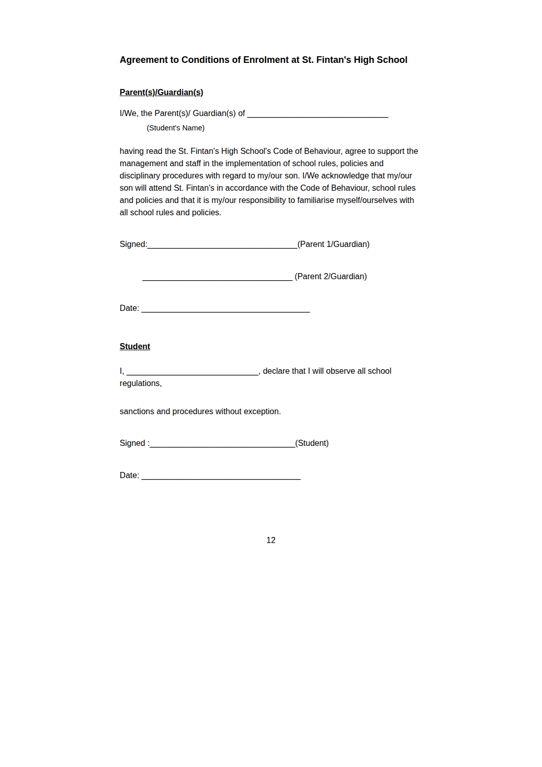Agreement to Conditions of Enrolment at St. Fintan's High School
Parent(s)/Guardian(s)
I/We, the Parent(s)/ Guardian(s) of _______________________________
(Student's Name)
having read the St. Fintan's High School's Code of Behaviour, agree to support the management and staff in the implementation of school rules, policies and disciplinary procedures with regard to my/our son. I/We acknowledge that my/our son will attend St. Fintan's in accordance with the Code of Behaviour, school rules and policies and that it is my/our responsibility to familiarise myself/ourselves with all school rules and policies.
Signed:_________________________________(Parent 1/Guardian)
_________________________________ (Parent 2/Guardian)
Date: _____________________________________
Student
I, _____________________________, declare that I will observe all school regulations,
sanctions and procedures without exception.
Signed :________________________________(Student)
Date: ___________________________________
12